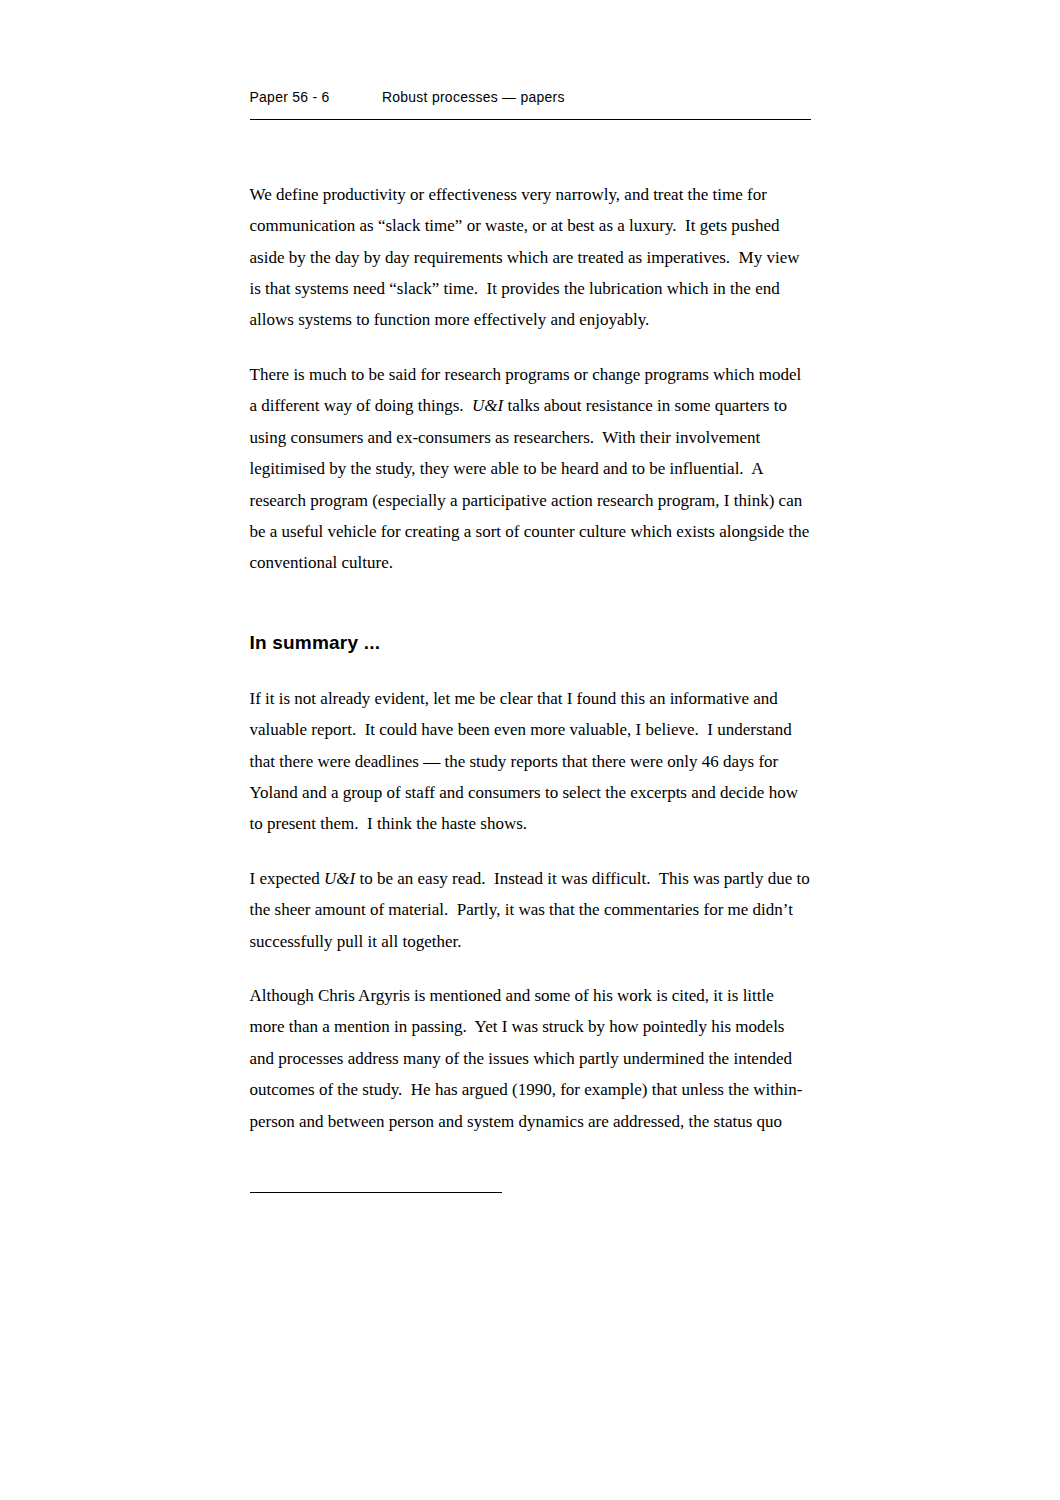Paper 56 - 6 Robust processes — papers
We define productivity or effectiveness very narrowly, and treat the time for communication as “slack time” or waste, or at best as a luxury. It gets pushed aside by the day by day requirements which are treated as imperatives. My view is that systems need “slack” time. It provides the lubrication which in the end allows systems to function more effectively and enjoyably.
There is much to be said for research programs or change programs which model a different way of doing things. U&I talks about resistance in some quarters to using consumers and ex-consumers as researchers. With their involvement legitimised by the study, they were able to be heard and to be influential. A research program (especially a participative action research program, I think) can be a useful vehicle for creating a sort of counter culture which exists alongside the conventional culture.
In summary ...
If it is not already evident, let me be clear that I found this an informative and valuable report. It could have been even more valuable, I believe. I understand that there were deadlines — the study reports that there were only 46 days for Yoland and a group of staff and consumers to select the excerpts and decide how to present them. I think the haste shows.
I expected U&I to be an easy read. Instead it was difficult. This was partly due to the sheer amount of material. Partly, it was that the commentaries for me didn’t successfully pull it all together.
Although Chris Argyris is mentioned and some of his work is cited, it is little more than a mention in passing. Yet I was struck by how pointedly his models and processes address many of the issues which partly undermined the intended outcomes of the study. He has argued (1990, for example) that unless the within-person and between person and system dynamics are addressed, the status quo